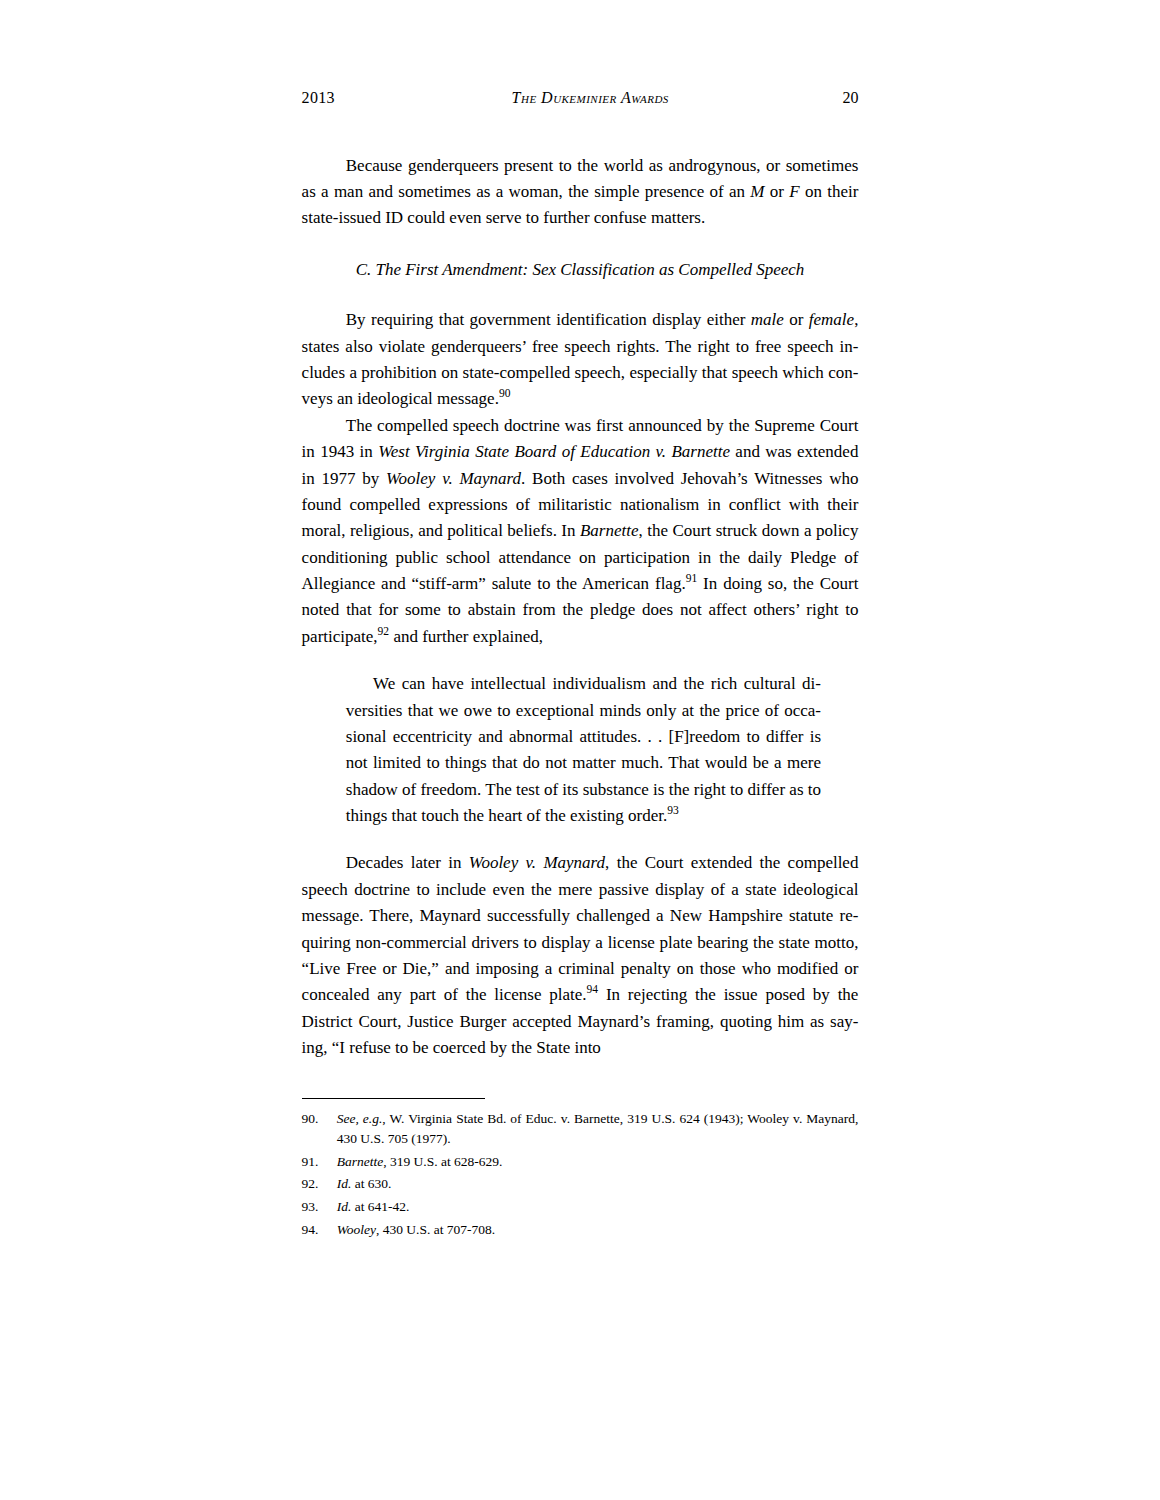2013 The Dukeminier Awards 20
Because genderqueers present to the world as androgynous, or sometimes as a man and sometimes as a woman, the simple presence of an M or F on their state-issued ID could even serve to further confuse matters.
C. The First Amendment: Sex Classification as Compelled Speech
By requiring that government identification display either male or female, states also violate genderqueers’ free speech rights. The right to free speech includes a prohibition on state-compelled speech, especially that speech which conveys an ideological message.90
The compelled speech doctrine was first announced by the Supreme Court in 1943 in West Virginia State Board of Education v. Barnette and was extended in 1977 by Wooley v. Maynard. Both cases involved Jehovah’s Witnesses who found compelled expressions of militaristic nationalism in conflict with their moral, religious, and political beliefs. In Barnette, the Court struck down a policy conditioning public school attendance on participation in the daily Pledge of Allegiance and “stiff-arm” salute to the American flag.91 In doing so, the Court noted that for some to abstain from the pledge does not affect others’ right to participate,92 and further explained,
We can have intellectual individualism and the rich cultural diversities that we owe to exceptional minds only at the price of occasional eccentricity and abnormal attitudes. . . [F]reedom to differ is not limited to things that do not matter much. That would be a mere shadow of freedom. The test of its substance is the right to differ as to things that touch the heart of the existing order.93
Decades later in Wooley v. Maynard, the Court extended the compelled speech doctrine to include even the mere passive display of a state ideological message. There, Maynard successfully challenged a New Hampshire statute requiring non-commercial drivers to display a license plate bearing the state motto, “Live Free or Die,” and imposing a criminal penalty on those who modified or concealed any part of the license plate.94 In rejecting the issue posed by the District Court, Justice Burger accepted Maynard’s framing, quoting him as saying, “I refuse to be coerced by the State into
90. See, e.g., W. Virginia State Bd. of Educ. v. Barnette, 319 U.S. 624 (1943); Wooley v. Maynard, 430 U.S. 705 (1977).
91. Barnette, 319 U.S. at 628-629.
92. Id. at 630.
93. Id. at 641-42.
94. Wooley, 430 U.S. at 707-708.